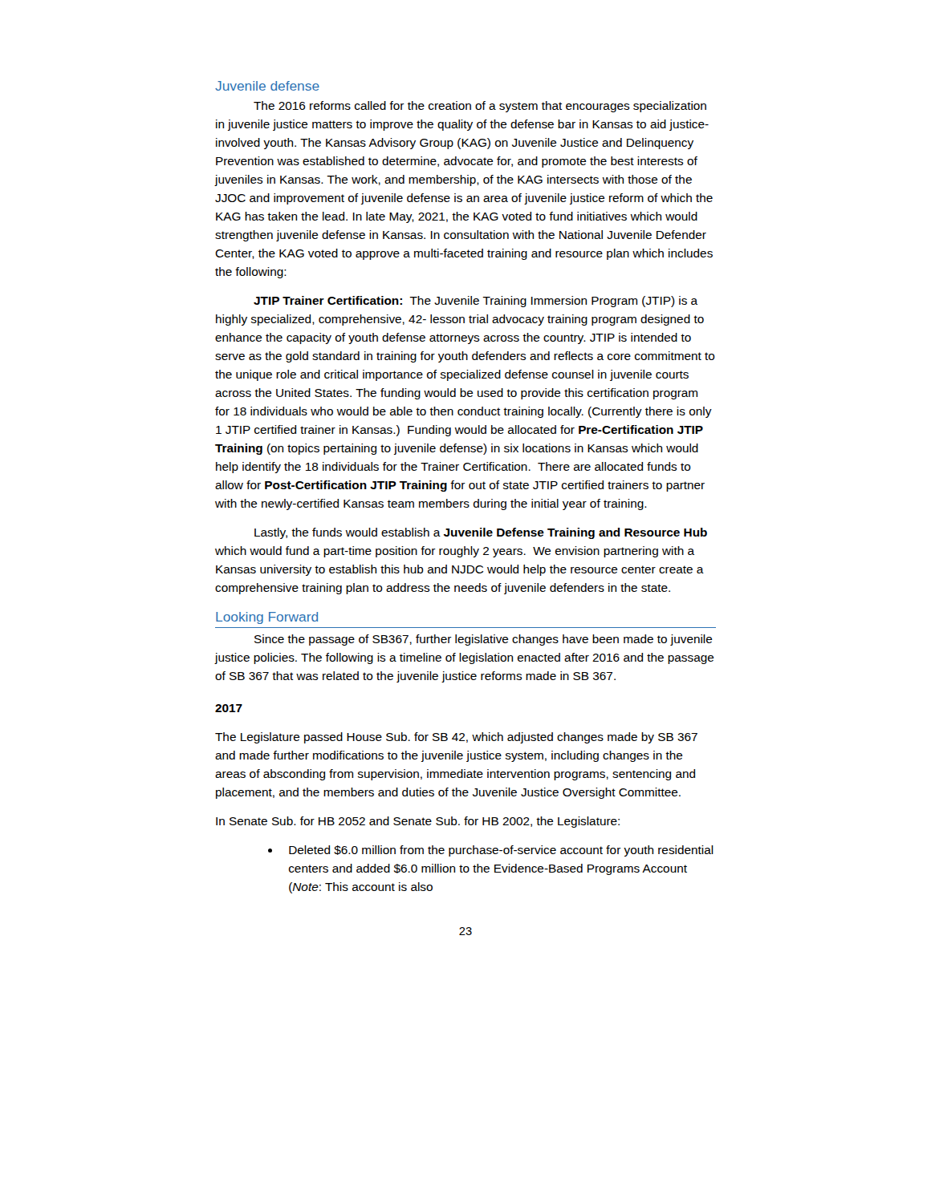Juvenile defense
The 2016 reforms called for the creation of a system that encourages specialization in juvenile justice matters to improve the quality of the defense bar in Kansas to aid justice-involved youth. The Kansas Advisory Group (KAG) on Juvenile Justice and Delinquency Prevention was established to determine, advocate for, and promote the best interests of juveniles in Kansas. The work, and membership, of the KAG intersects with those of the JJOC and improvement of juvenile defense is an area of juvenile justice reform of which the KAG has taken the lead. In late May, 2021, the KAG voted to fund initiatives which would strengthen juvenile defense in Kansas. In consultation with the National Juvenile Defender Center, the KAG voted to approve a multi-faceted training and resource plan which includes the following:
JTIP Trainer Certification: The Juvenile Training Immersion Program (JTIP) is a highly specialized, comprehensive, 42- lesson trial advocacy training program designed to enhance the capacity of youth defense attorneys across the country. JTIP is intended to serve as the gold standard in training for youth defenders and reflects a core commitment to the unique role and critical importance of specialized defense counsel in juvenile courts across the United States. The funding would be used to provide this certification program for 18 individuals who would be able to then conduct training locally. (Currently there is only 1 JTIP certified trainer in Kansas.) Funding would be allocated for Pre-Certification JTIP Training (on topics pertaining to juvenile defense) in six locations in Kansas which would help identify the 18 individuals for the Trainer Certification. There are allocated funds to allow for Post-Certification JTIP Training for out of state JTIP certified trainers to partner with the newly-certified Kansas team members during the initial year of training.
Lastly, the funds would establish a Juvenile Defense Training and Resource Hub which would fund a part-time position for roughly 2 years. We envision partnering with a Kansas university to establish this hub and NJDC would help the resource center create a comprehensive training plan to address the needs of juvenile defenders in the state.
Looking Forward
Since the passage of SB367, further legislative changes have been made to juvenile justice policies. The following is a timeline of legislation enacted after 2016 and the passage of SB 367 that was related to the juvenile justice reforms made in SB 367.
2017
The Legislature passed House Sub. for SB 42, which adjusted changes made by SB 367 and made further modifications to the juvenile justice system, including changes in the areas of absconding from supervision, immediate intervention programs, sentencing and placement, and the members and duties of the Juvenile Justice Oversight Committee.
In Senate Sub. for HB 2052 and Senate Sub. for HB 2002, the Legislature:
Deleted $6.0 million from the purchase-of-service account for youth residential centers and added $6.0 million to the Evidence-Based Programs Account (Note: This account is also
23